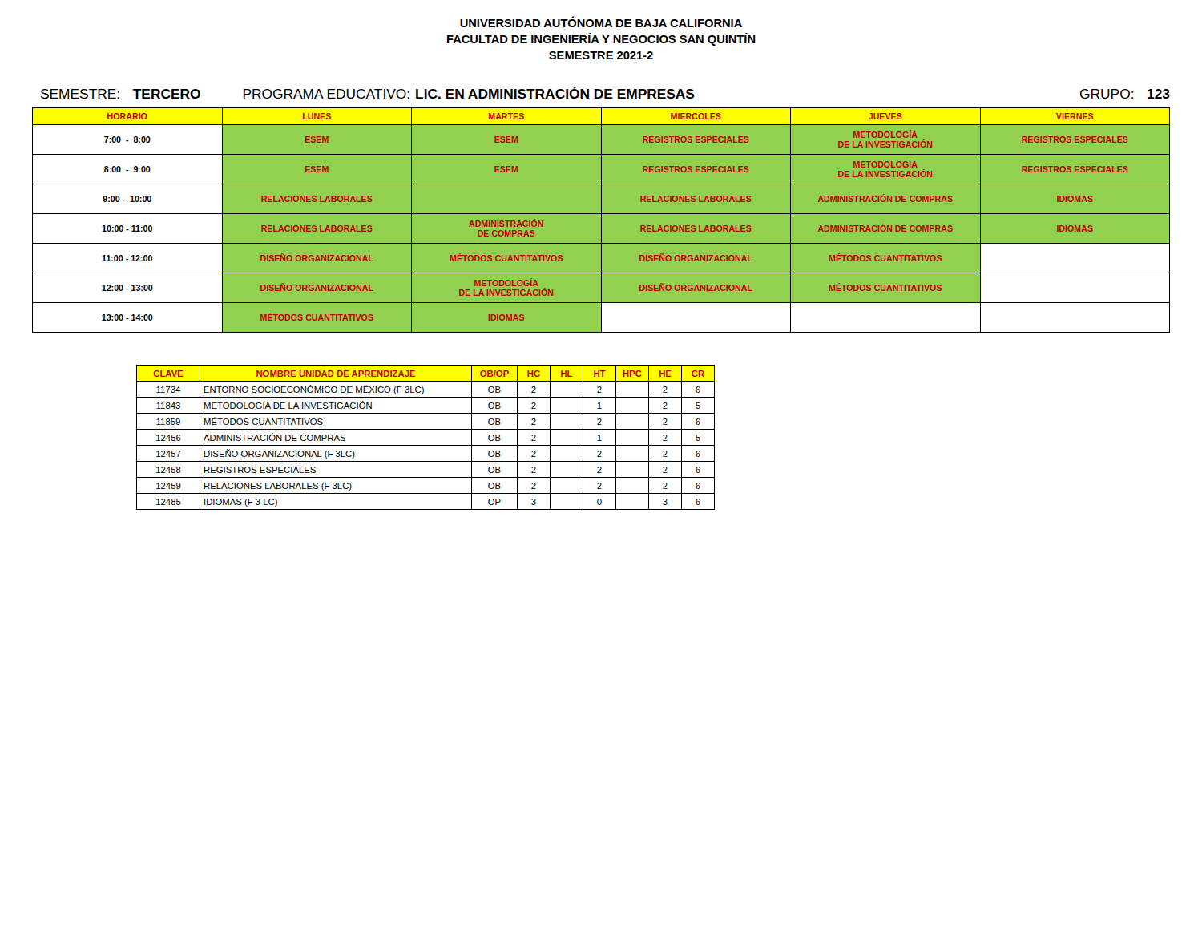UNIVERSIDAD AUTÓNOMA DE BAJA CALIFORNIA
FACULTAD DE INGENIERÍA Y NEGOCIOS SAN QUINTÍN
SEMESTRE 2021-2
SEMESTRE: TERCERO PROGRAMA EDUCATIVO: LIC. EN ADMINISTRACIÓN DE EMPRESAS GRUPO: 123
| HORARIO | LUNES | MARTES | MIERCOLES | JUEVES | VIERNES |
| --- | --- | --- | --- | --- | --- |
| 7:00 - 8:00 | ESEM | ESEM | REGISTROS ESPECIALES | METODOLOGÍA DE LA INVESTIGACIÓN | REGISTROS ESPECIALES |
| 8:00 - 9:00 | ESEM | ESEM | REGISTROS ESPECIALES | METODOLOGÍA DE LA INVESTIGACIÓN | REGISTROS ESPECIALES |
| 9:00 - 10:00 | RELACIONES LABORALES | | RELACIONES LABORALES | ADMINISTRACIÓN DE COMPRAS | IDIOMAS |
| 10:00 - 11:00 | RELACIONES LABORALES | ADMINISTRACIÓN DE COMPRAS | RELACIONES LABORALES | ADMINISTRACIÓN DE COMPRAS | IDIOMAS |
| 11:00 - 12:00 | DISEÑO ORGANIZACIONAL | MÉTODOS CUANTITATIVOS | DISEÑO ORGANIZACIONAL | MÉTODOS CUANTITATIVOS | |
| 12:00 - 13:00 | DISEÑO ORGANIZACIONAL | METODOLOGÍA DE LA INVESTIGACIÓN | DISEÑO ORGANIZACIONAL | MÉTODOS CUANTITATIVOS | |
| 13:00 - 14:00 | MÉTODOS CUANTITATIVOS | IDIOMAS | | | |
| CLAVE | NOMBRE UNIDAD DE APRENDIZAJE | OB/OP | HC | HL | HT | HPC | HE | CR |
| --- | --- | --- | --- | --- | --- | --- | --- | --- |
| 11734 | ENTORNO SOCIOECONÓMICO DE MÉXICO (F 3LC) | OB | 2 | | 2 | | 2 | 6 |
| 11843 | METODOLOGÍA DE LA INVESTIGACIÓN | OB | 2 | | 1 | | 2 | 5 |
| 11859 | MÉTODOS CUANTITATIVOS | OB | 2 | | 2 | | 2 | 6 |
| 12456 | ADMINISTRACIÓN DE COMPRAS | OB | 2 | | 1 | | 2 | 5 |
| 12457 | DISEÑO ORGANIZACIONAL (F 3LC) | OB | 2 | | 2 | | 2 | 6 |
| 12458 | REGISTROS ESPECIALES | OB | 2 | | 2 | | 2 | 6 |
| 12459 | RELACIONES LABORALES (F 3LC) | OB | 2 | | 2 | | 2 | 6 |
| 12485 | IDIOMAS (F 3 LC) | OP | 3 | | 0 | | 3 | 6 |